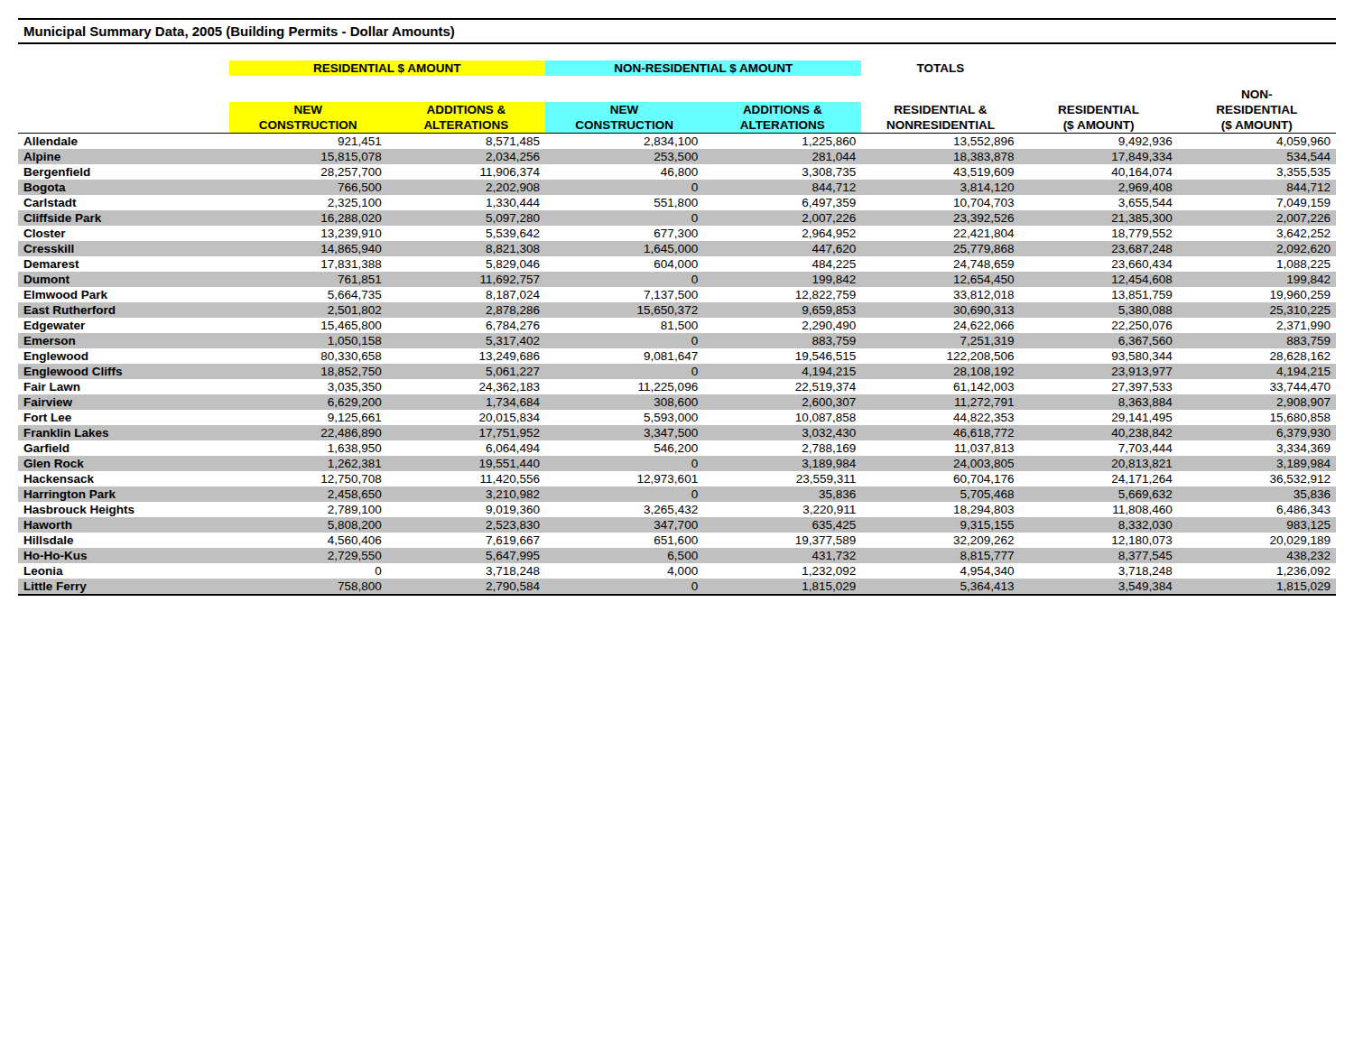Municipal Summary Data, 2005 (Building Permits - Dollar Amounts)
| | RESIDENTIAL $ AMOUNT | NON-RESIDENTIAL $ AMOUNT | TOTALS | | |
| | | | | | | | NON- |
| | NEW | ADDITIONS & | NEW | ADDITIONS & | RESIDENTIAL & | RESIDENTIAL | RESIDENTIAL |
| | CONSTRUCTION | ALTERATIONS | CONSTRUCTION | ALTERATIONS | NONRESIDENTIAL | ($ AMOUNT) | ($ AMOUNT) |
| Allendale | 921,451 | 8,571,485 | 2,834,100 | 1,225,860 | 13,552,896 | 9,492,936 | 4,059,960 |
| Alpine | 15,815,078 | 2,034,256 | 253,500 | 281,044 | 18,383,878 | 17,849,334 | 534,544 |
| Bergenfield | 28,257,700 | 11,906,374 | 46,800 | 3,308,735 | 43,519,609 | 40,164,074 | 3,355,535 |
| Bogota | 766,500 | 2,202,908 | 0 | 844,712 | 3,814,120 | 2,969,408 | 844,712 |
| Carlstadt | 2,325,100 | 1,330,444 | 551,800 | 6,497,359 | 10,704,703 | 3,655,544 | 7,049,159 |
| Cliffside Park | 16,288,020 | 5,097,280 | 0 | 2,007,226 | 23,392,526 | 21,385,300 | 2,007,226 |
| Closter | 13,239,910 | 5,539,642 | 677,300 | 2,964,952 | 22,421,804 | 18,779,552 | 3,642,252 |
| Cresskill | 14,865,940 | 8,821,308 | 1,645,000 | 447,620 | 25,779,868 | 23,687,248 | 2,092,620 |
| Demarest | 17,831,388 | 5,829,046 | 604,000 | 484,225 | 24,748,659 | 23,660,434 | 1,088,225 |
| Dumont | 761,851 | 11,692,757 | 0 | 199,842 | 12,654,450 | 12,454,608 | 199,842 |
| Elmwood Park | 5,664,735 | 8,187,024 | 7,137,500 | 12,822,759 | 33,812,018 | 13,851,759 | 19,960,259 |
| East Rutherford | 2,501,802 | 2,878,286 | 15,650,372 | 9,659,853 | 30,690,313 | 5,380,088 | 25,310,225 |
| Edgewater | 15,465,800 | 6,784,276 | 81,500 | 2,290,490 | 24,622,066 | 22,250,076 | 2,371,990 |
| Emerson | 1,050,158 | 5,317,402 | 0 | 883,759 | 7,251,319 | 6,367,560 | 883,759 |
| Englewood | 80,330,658 | 13,249,686 | 9,081,647 | 19,546,515 | 122,208,506 | 93,580,344 | 28,628,162 |
| Englewood Cliffs | 18,852,750 | 5,061,227 | 0 | 4,194,215 | 28,108,192 | 23,913,977 | 4,194,215 |
| Fair Lawn | 3,035,350 | 24,362,183 | 11,225,096 | 22,519,374 | 61,142,003 | 27,397,533 | 33,744,470 |
| Fairview | 6,629,200 | 1,734,684 | 308,600 | 2,600,307 | 11,272,791 | 8,363,884 | 2,908,907 |
| Fort Lee | 9,125,661 | 20,015,834 | 5,593,000 | 10,087,858 | 44,822,353 | 29,141,495 | 15,680,858 |
| Franklin Lakes | 22,486,890 | 17,751,952 | 3,347,500 | 3,032,430 | 46,618,772 | 40,238,842 | 6,379,930 |
| Garfield | 1,638,950 | 6,064,494 | 546,200 | 2,788,169 | 11,037,813 | 7,703,444 | 3,334,369 |
| Glen Rock | 1,262,381 | 19,551,440 | 0 | 3,189,984 | 24,003,805 | 20,813,821 | 3,189,984 |
| Hackensack | 12,750,708 | 11,420,556 | 12,973,601 | 23,559,311 | 60,704,176 | 24,171,264 | 36,532,912 |
| Harrington Park | 2,458,650 | 3,210,982 | 0 | 35,836 | 5,705,468 | 5,669,632 | 35,836 |
| Hasbrouck Heights | 2,789,100 | 9,019,360 | 3,265,432 | 3,220,911 | 18,294,803 | 11,808,460 | 6,486,343 |
| Haworth | 5,808,200 | 2,523,830 | 347,700 | 635,425 | 9,315,155 | 8,332,030 | 983,125 |
| Hillsdale | 4,560,406 | 7,619,667 | 651,600 | 19,377,589 | 32,209,262 | 12,180,073 | 20,029,189 |
| Ho-Ho-Kus | 2,729,550 | 5,647,995 | 6,500 | 431,732 | 8,815,777 | 8,377,545 | 438,232 |
| Leonia | 0 | 3,718,248 | 4,000 | 1,232,092 | 4,954,340 | 3,718,248 | 1,236,092 |
| Little Ferry | 758,800 | 2,790,584 | 0 | 1,815,029 | 5,364,413 | 3,549,384 | 1,815,029 |